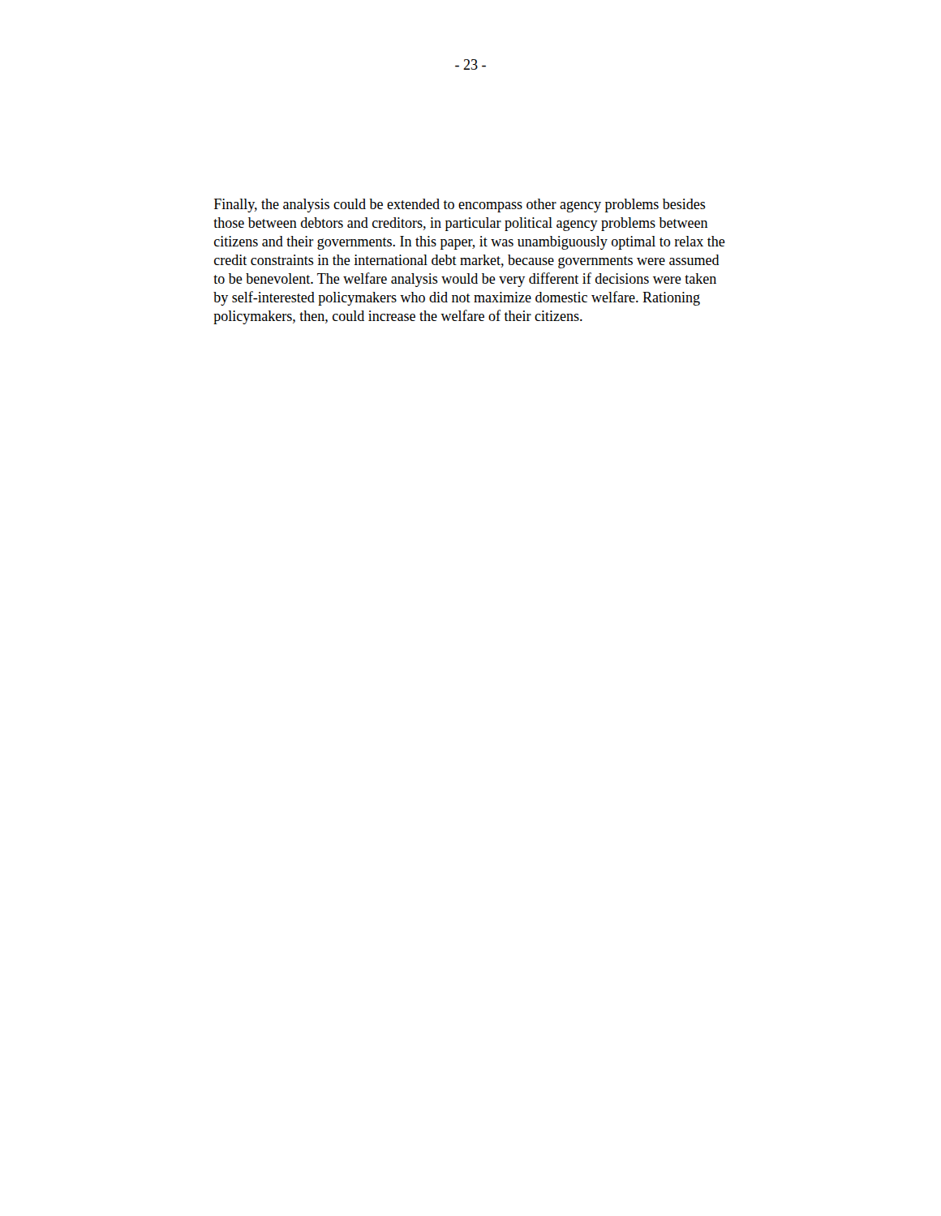- 23 -
Finally, the analysis could be extended to encompass other agency problems besides those between debtors and creditors, in particular political agency problems between citizens and their governments. In this paper, it was unambiguously optimal to relax the credit constraints in the international debt market, because governments were assumed to be benevolent. The welfare analysis would be very different if decisions were taken by self-interested policymakers who did not maximize domestic welfare. Rationing policymakers, then, could increase the welfare of their citizens.